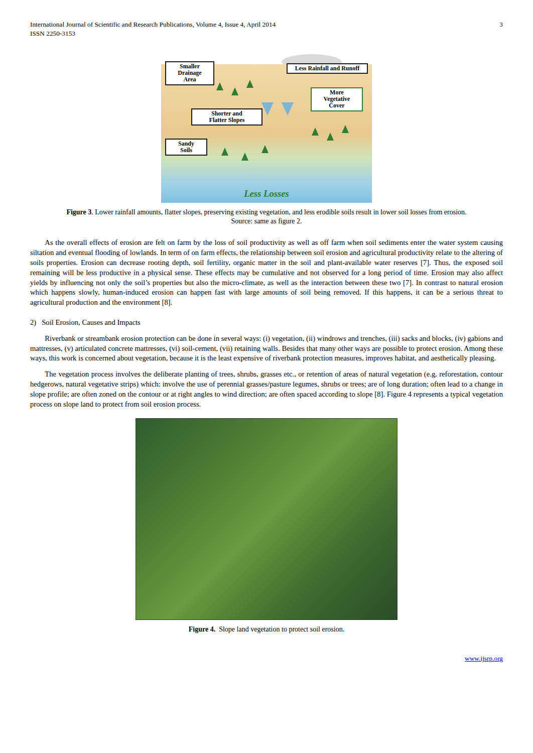International Journal of Scientific and Research Publications, Volume 4, Issue 4, April 2014
ISSN 2250-3153
3
Smaller
Drainage
Area
Less Rainfall and Runoff
More
Vegetative
Cover
Shorter and
Flatter Slopes
Sandy
Soils
Less Losses
Figure 3. Lower rainfall amounts, flatter slopes, preserving existing vegetation, and less erodible soils result in lower soil losses from erosion. Source: same as figure 2.
As the overall effects of erosion are felt on farm by the loss of soil productivity as well as off farm when soil sediments enter the water system causing siltation and eventual flooding of lowlands. In term of on farm effects, the relationship between soil erosion and agricultural productivity relate to the altering of soils properties. Erosion can decrease rooting depth, soil fertility, organic matter in the soil and plant-available water reserves [7]. Thus, the exposed soil remaining will be less productive in a physical sense. These effects may be cumulative and not observed for a long period of time. Erosion may also affect yields by influencing not only the soil’s properties but also the micro-climate, as well as the interaction between these two [7]. In contrast to natural erosion which happens slowly, human-induced erosion can happen fast with large amounts of soil being removed. If this happens, it can be a serious threat to agricultural production and the environment [8].
2) Soil Erosion, Causes and Impacts
Riverbank or streambank erosion protection can be done in several ways: (i) vegetation, (ii) windrows and trenches, (iii) sacks and blocks, (iv) gabions and mattresses, (v) articulated concrete mattresses, (vi) soil-cement, (vii) retaining walls. Besides that many other ways are possible to protect erosion. Among these ways, this work is concerned about vegetation, because it is the least expensive of riverbank protection measures, improves habitat, and aesthetically pleasing.
The vegetation process involves the deliberate planting of trees, shrubs, grasses etc., or retention of areas of natural vegetation (e.g. reforestation, contour hedgerows, natural vegetative strips) which: involve the use of perennial grasses/pasture legumes, shrubs or trees; are of long duration; often lead to a change in slope profile; are often zoned on the contour or at right angles to wind direction; are often spaced according to slope [8]. Figure 4 represents a typical vegetation process on slope land to protect from soil erosion process.
Figure 4. Slope land vegetation to protect soil erosion.
www.ijsrp.org